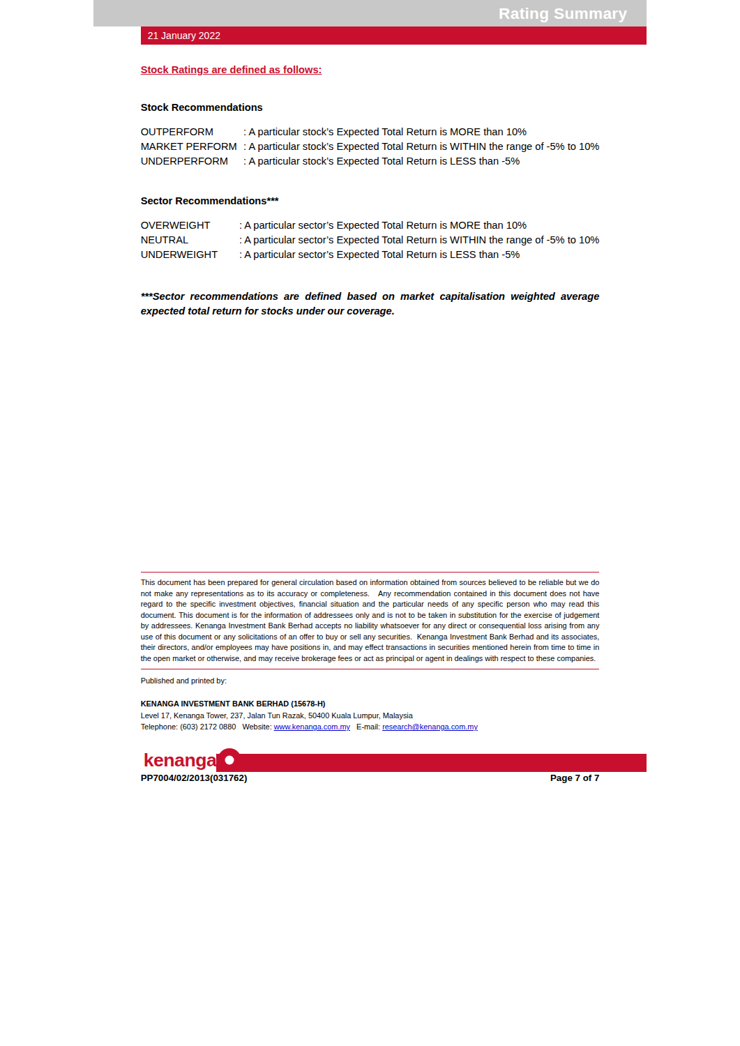Rating Summary
21 January 2022
Stock Ratings are defined as follows:
Stock Recommendations
| OUTPERFORM | : A particular stock’s Expected Total Return is MORE than 10% |
| MARKET PERFORM | : A particular stock’s Expected Total Return is WITHIN the range of -5% to 10% |
| UNDERPERFORM | : A particular stock’s Expected Total Return is LESS than -5% |
Sector Recommendations***
| OVERWEIGHT | : A particular sector’s Expected Total Return is MORE than 10% |
| NEUTRAL | : A particular sector’s Expected Total Return is WITHIN the range of -5% to 10% |
| UNDERWEIGHT | : A particular sector’s Expected Total Return is LESS than -5% |
***Sector recommendations are defined based on market capitalisation weighted average expected total return for stocks under our coverage.
This document has been prepared for general circulation based on information obtained from sources believed to be reliable but we do not make any representations as to its accuracy or completeness. Any recommendation contained in this document does not have regard to the specific investment objectives, financial situation and the particular needs of any specific person who may read this document. This document is for the information of addressees only and is not to be taken in substitution for the exercise of judgement by addressees. Kenanga Investment Bank Berhad accepts no liability whatsoever for any direct or consequential loss arising from any use of this document or any solicitations of an offer to buy or sell any securities. Kenanga Investment Bank Berhad and its associates, their directors, and/or employees may have positions in, and may effect transactions in securities mentioned herein from time to time in the open market or otherwise, and may receive brokerage fees or act as principal or agent in dealings with respect to these companies.
Published and printed by:
KENANGA INVESTMENT BANK BERHAD (15678-H)
Level 17, Kenanga Tower, 237, Jalan Tun Razak, 50400 Kuala Lumpur, Malaysia
Telephone: (603) 2172 0880 Website: www.kenanga.com.my E-mail: research@kenanga.com.my
kenanga
PP7004/02/2013(031762) Page 7 of 7